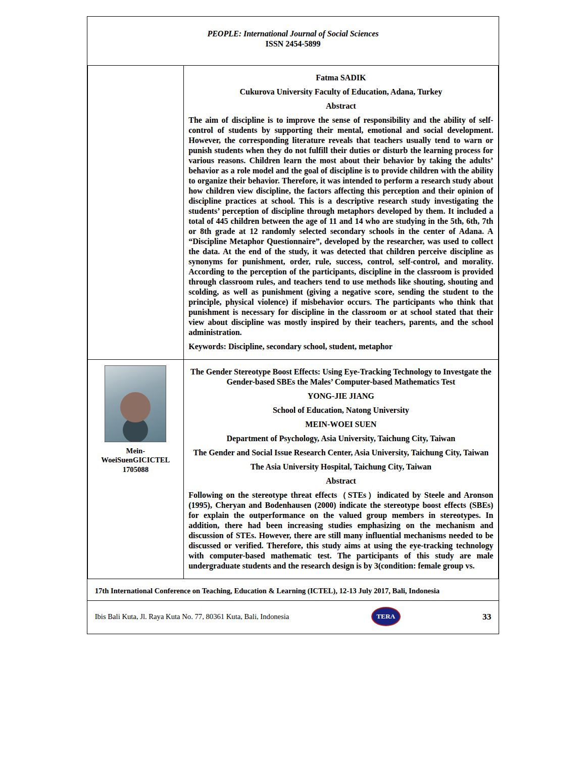PEOPLE: International Journal of Social Sciences
ISSN 2454-5899
| | Fatma SADIK Cukurova University Faculty of Education, Adana, Turkey Abstract The aim of discipline is to improve the sense of responsibility and the ability of self-control of students by supporting their mental, emotional and social development. However, the corresponding literature reveals that teachers usually tend to warn or punish students when they do not fulfill their duties or disturb the learning process for various reasons. Children learn the most about their behavior by taking the adults’ behavior as a role model and the goal of discipline is to provide children with the ability to organize their behavior. Therefore, it was intended to perform a research study about how children view discipline, the factors affecting this perception and their opinion of discipline practices at school. This is a descriptive research study investigating the students’ perception of discipline through metaphors developed by them. It included a total of 445 children between the age of 11 and 14 who are studying in the 5th, 6th, 7th or 8th grade at 12 randomly selected secondary schools in the center of Adana. A “Discipline Metaphor Questionnaire”, developed by the researcher, was used to collect the data. At the end of the study, it was detected that children perceive discipline as synonyms for punishment, order, rule, success, control, self-control, and morality. According to the perception of the participants, discipline in the classroom is provided through classroom rules, and teachers tend to use methods like shouting, shouting and scolding, as well as punishment (giving a negative score, sending the student to the principle, physical violence) if misbehavior occurs. The participants who think that punishment is necessary for discipline in the classroom or at school stated that their view about discipline was mostly inspired by their teachers, parents, and the school administration. Keywords: Discipline, secondary school, student, metaphor |
| Mein-WoeiSuenGICICTEL 1705088 | The Gender Stereotype Boost Effects: Using Eye-Tracking Technology to Investgate the Gender-based SBEs the Males’ Computer-based Mathematics Test YONG-JIE JIANG School of Education, Natong University MEIN-WOEI SUEN Department of Psychology, Asia University, Taichung City, Taiwan The Gender and Social Issue Research Center, Asia University, Taichung City, Taiwan The Asia University Hospital, Taichung City, Taiwan Abstract Following on the stereotype threat effects（STEs）indicated by Steele and Aronson (1995), Cheryan and Bodenhausen (2000) indicate the stereotype boost effects (SBEs) for explain the outperformance on the valued group members in stereotypes. In addition, there had been increasing studies emphasizing on the mechanism and discussion of STEs. However, there are still many influential mechanisms needed to be discussed or verified. Therefore, this study aims at using the eye-tracking technology with computer-based mathematic test. The participants of this study are male undergraduate students and the research design is by 3(condition: female group vs. |
17th International Conference on Teaching, Education & Learning (ICTEL), 12-13 July 2017, Bali, Indonesia
Ibis Bali Kuta, Jl. Raya Kuta No. 77, 80361 Kuta, Bali, Indonesia TERA 33